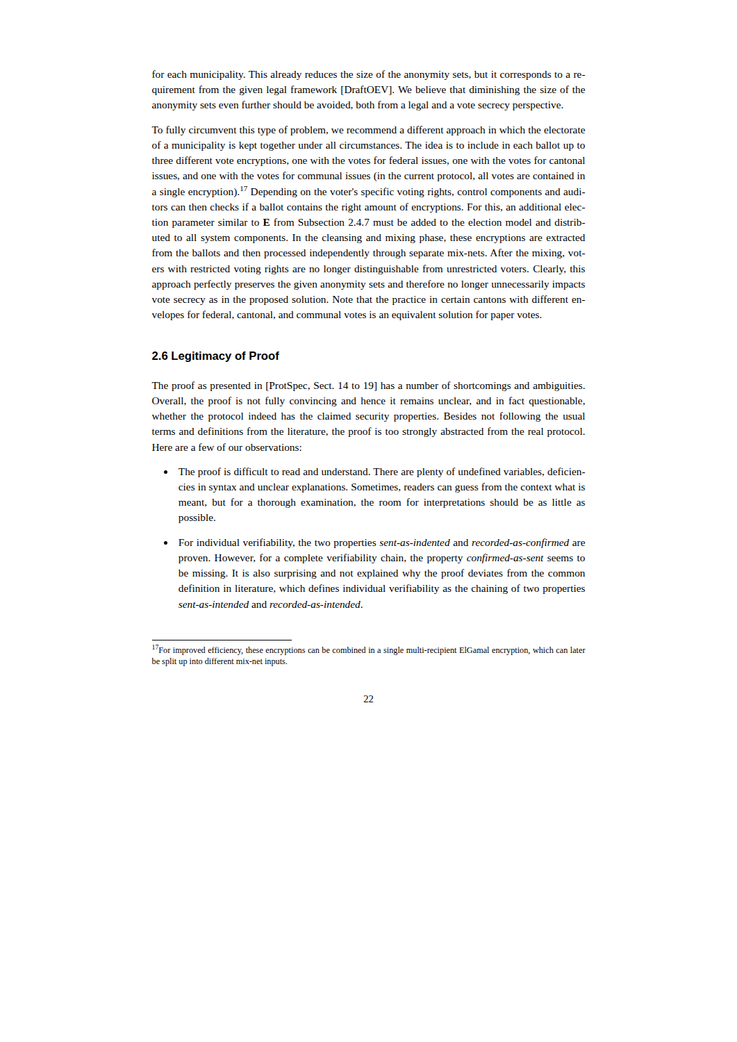for each municipality. This already reduces the size of the anonymity sets, but it corresponds to a requirement from the given legal framework [DraftOEV]. We believe that diminishing the size of the anonymity sets even further should be avoided, both from a legal and a vote secrecy perspective.
To fully circumvent this type of problem, we recommend a different approach in which the electorate of a municipality is kept together under all circumstances. The idea is to include in each ballot up to three different vote encryptions, one with the votes for federal issues, one with the votes for cantonal issues, and one with the votes for communal issues (in the current protocol, all votes are contained in a single encryption).17 Depending on the voter's specific voting rights, control components and auditors can then checks if a ballot contains the right amount of encryptions. For this, an additional election parameter similar to E from Subsection 2.4.7 must be added to the election model and distributed to all system components. In the cleansing and mixing phase, these encryptions are extracted from the ballots and then processed independently through separate mix-nets. After the mixing, voters with restricted voting rights are no longer distinguishable from unrestricted voters. Clearly, this approach perfectly preserves the given anonymity sets and therefore no longer unnecessarily impacts vote secrecy as in the proposed solution. Note that the practice in certain cantons with different envelopes for federal, cantonal, and communal votes is an equivalent solution for paper votes.
2.6 Legitimacy of Proof
The proof as presented in [ProtSpec, Sect. 14 to 19] has a number of shortcomings and ambiguities. Overall, the proof is not fully convincing and hence it remains unclear, and in fact questionable, whether the protocol indeed has the claimed security properties. Besides not following the usual terms and definitions from the literature, the proof is too strongly abstracted from the real protocol. Here are a few of our observations:
The proof is difficult to read and understand. There are plenty of undefined variables, deficiencies in syntax and unclear explanations. Sometimes, readers can guess from the context what is meant, but for a thorough examination, the room for interpretations should be as little as possible.
For individual verifiability, the two properties sent-as-indented and recorded-as-confirmed are proven. However, for a complete verifiability chain, the property confirmed-as-sent seems to be missing. It is also surprising and not explained why the proof deviates from the common definition in literature, which defines individual verifiability as the chaining of two properties sent-as-intended and recorded-as-intended.
17For improved efficiency, these encryptions can be combined in a single multi-recipient ElGamal encryption, which can later be split up into different mix-net inputs.
22